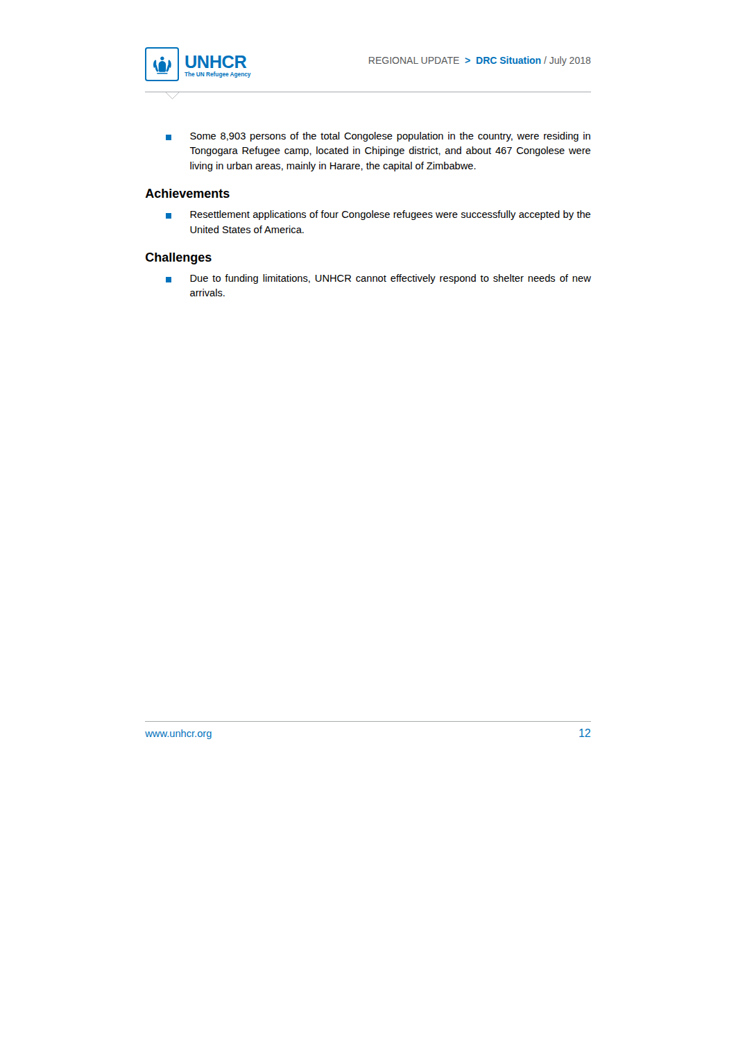UNHCR The UN Refugee Agency
REGIONAL UPDATE > DRC Situation / July 2018
Some 8,903 persons of the total Congolese population in the country, were residing in Tongogara Refugee camp, located in Chipinge district, and about 467 Congolese were living in urban areas, mainly in Harare, the capital of Zimbabwe.
Achievements
Resettlement applications of four Congolese refugees were successfully accepted by the United States of America.
Challenges
Due to funding limitations, UNHCR cannot effectively respond to shelter needs of new arrivals.
www.unhcr.org 12